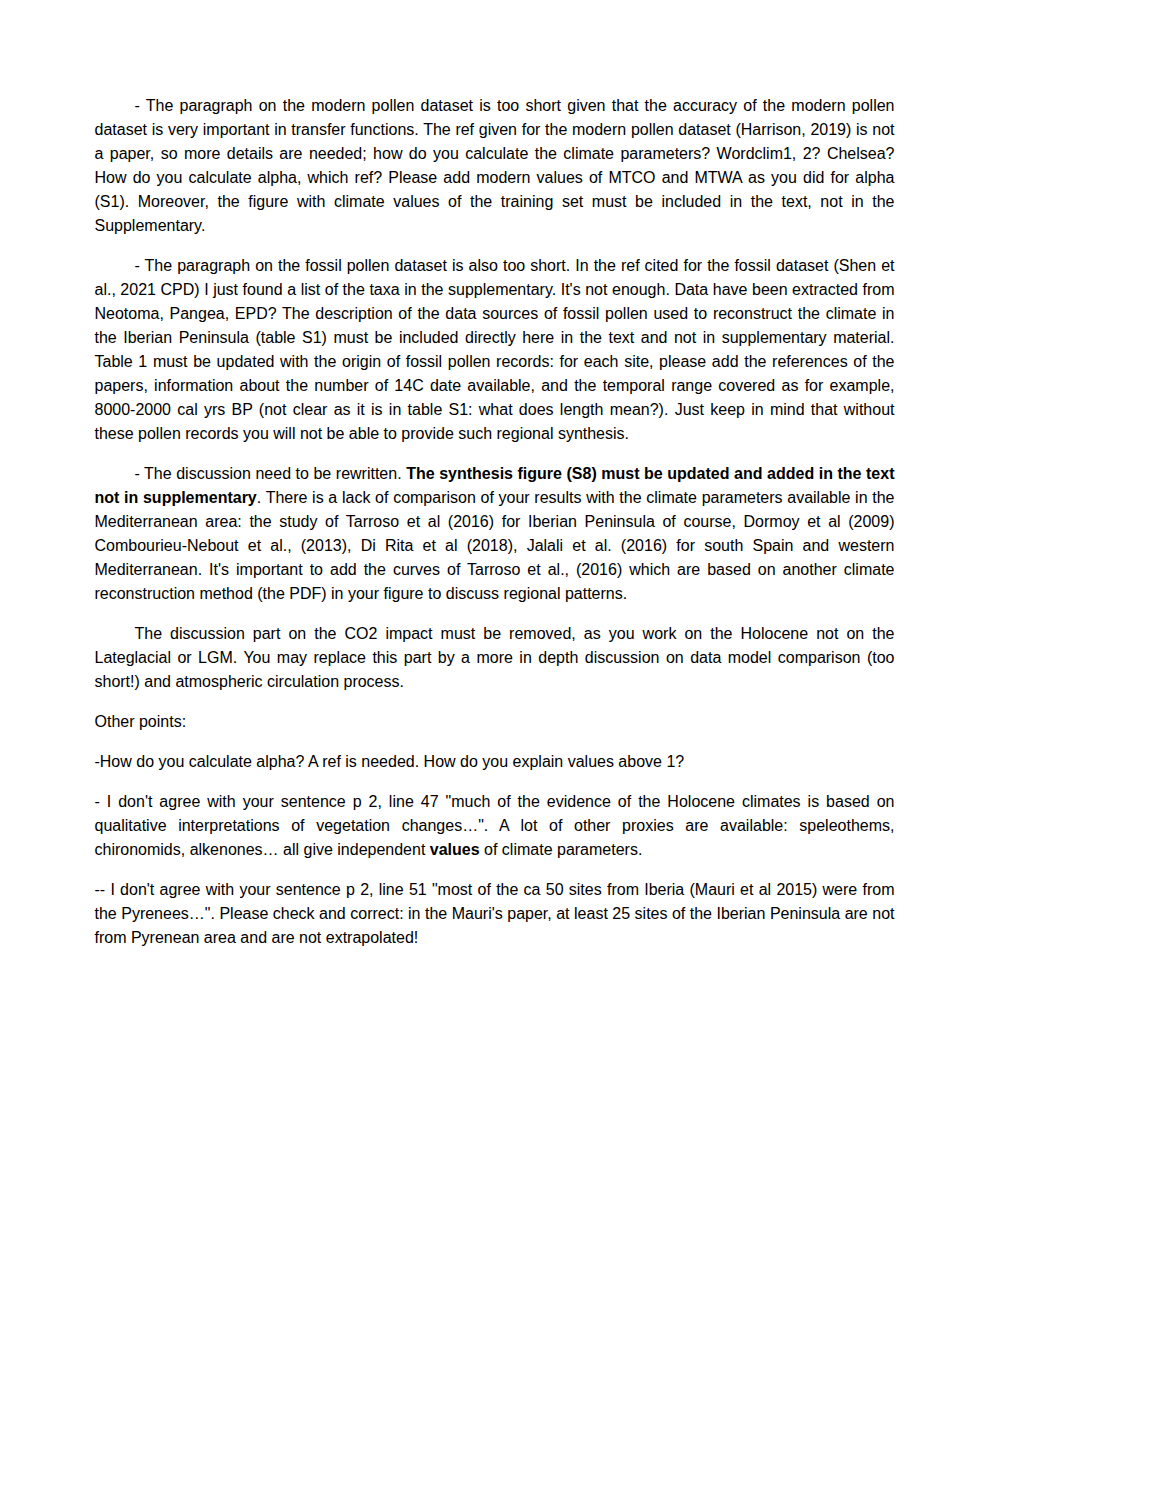- The paragraph on the modern pollen dataset is too short given that the accuracy of the modern pollen dataset is very important in transfer functions. The ref given for the modern pollen dataset (Harrison, 2019) is not a paper, so more details are needed; how do you calculate the climate parameters? Wordclim1, 2? Chelsea? How do you calculate alpha, which ref? Please add modern values of MTCO and MTWA as you did for alpha (S1). Moreover, the figure with climate values of the training set must be included in the text, not in the Supplementary.
- The paragraph on the fossil pollen dataset is also too short. In the ref cited for the fossil dataset (Shen et al., 2021 CPD) I just found a list of the taxa in the supplementary. It's not enough. Data have been extracted from Neotoma, Pangea, EPD? The description of the data sources of fossil pollen used to reconstruct the climate in the Iberian Peninsula (table S1) must be included directly here in the text and not in supplementary material. Table 1 must be updated with the origin of fossil pollen records: for each site, please add the references of the papers, information about the number of 14C date available, and the temporal range covered as for example, 8000-2000 cal yrs BP (not clear as it is in table S1: what does length mean?). Just keep in mind that without these pollen records you will not be able to provide such regional synthesis.
- The discussion need to be rewritten. The synthesis figure (S8) must be updated and added in the text not in supplementary. There is a lack of comparison of your results with the climate parameters available in the Mediterranean area: the study of Tarroso et al (2016) for Iberian Peninsula of course, Dormoy et al (2009) Combourieu-Nebout et al., (2013), Di Rita et al (2018), Jalali et al. (2016) for south Spain and western Mediterranean. It's important to add the curves of Tarroso et al., (2016) which are based on another climate reconstruction method (the PDF) in your figure to discuss regional patterns.
The discussion part on the CO2 impact must be removed, as you work on the Holocene not on the Lateglacial or LGM. You may replace this part by a more in depth discussion on data model comparison (too short!) and atmospheric circulation process.
Other points:
-How do you calculate alpha? A ref is needed. How do you explain values above 1?
- I don't agree with your sentence p 2, line 47 "much of the evidence of the Holocene climates is based on qualitative interpretations of vegetation changes…". A lot of other proxies are available: speleothems, chironomids, alkenones… all give independent values of climate parameters.
-- I don't agree with your sentence p 2, line 51 "most of the ca 50 sites from Iberia (Mauri et al 2015) were from the Pyrenees…". Please check and correct: in the Mauri's paper, at least 25 sites of the Iberian Peninsula are not from Pyrenean area and are not extrapolated!